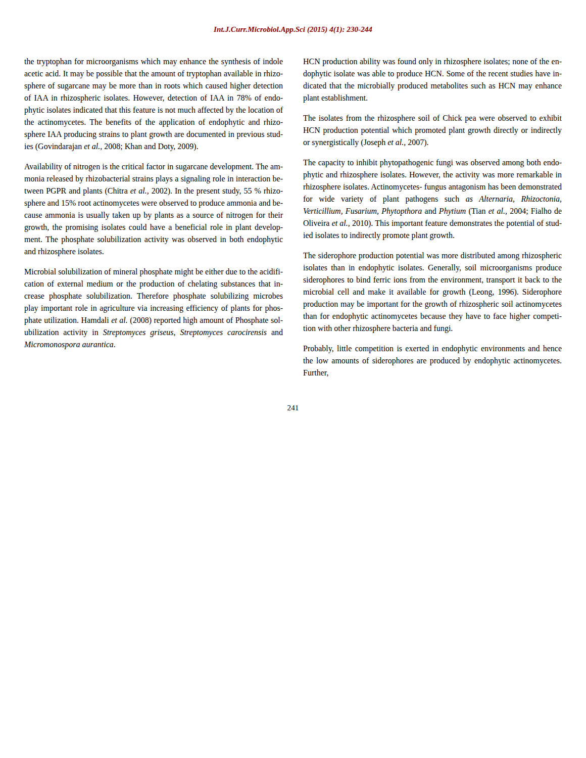Int.J.Curr.Microbiol.App.Sci (2015) 4(1): 230-244
the tryptophan for microorganisms which may enhance the synthesis of indole acetic acid. It may be possible that the amount of tryptophan available in rhizosphere of sugarcane may be more than in roots which caused higher detection of IAA in rhizospheric isolates. However, detection of IAA in 78% of endophytic isolates indicated that this feature is not much affected by the location of the actinomycetes. The benefits of the application of endophytic and rhizosphere IAA producing strains to plant growth are documented in previous studies (Govindarajan et al., 2008; Khan and Doty, 2009).
Availability of nitrogen is the critical factor in sugarcane development. The ammonia released by rhizobacterial strains plays a signaling role in interaction between PGPR and plants (Chitra et al., 2002). In the present study, 55 % rhizosphere and 15% root actinomycetes were observed to produce ammonia and because ammonia is usually taken up by plants as a source of nitrogen for their growth, the promising isolates could have a beneficial role in plant development. The phosphate solubilization activity was observed in both endophytic and rhizosphere isolates.
Microbial solubilization of mineral phosphate might be either due to the acidification of external medium or the production of chelating substances that increase phosphate solubilization. Therefore phosphate solubilizing microbes play important role in agriculture via increasing efficiency of plants for phosphate utilization. Hamdali et al. (2008) reported high amount of Phosphate solubilization activity in Streptomyces griseus, Streptomyces carocirensis and Micromonospora aurantica.
HCN production ability was found only in rhizosphere isolates; none of the endophytic isolate was able to produce HCN. Some of the recent studies have indicated that the microbially produced metabolites such as HCN may enhance plant establishment.
The isolates from the rhizosphere soil of Chick pea were observed to exhibit HCN production potential which promoted plant growth directly or indirectly or synergistically (Joseph et al., 2007).
The capacity to inhibit phytopathogenic fungi was observed among both endophytic and rhizosphere isolates. However, the activity was more remarkable in rhizosphere isolates. Actinomycetes- fungus antagonism has been demonstrated for wide variety of plant pathogens such as Alternaria, Rhizoctonia, Verticillium, Fusarium, Phytopthora and Phytium (Tian et al., 2004; Fialho de Oliveira et al., 2010). This important feature demonstrates the potential of studied isolates to indirectly promote plant growth.
The siderophore production potential was more distributed among rhizospheric isolates than in endophytic isolates. Generally, soil microorganisms produce siderophores to bind ferric ions from the environment, transport it back to the microbial cell and make it available for growth (Leong, 1996). Siderophore production may be important for the growth of rhizospheric soil actinomycetes than for endophytic actinomycetes because they have to face higher competition with other rhizosphere bacteria and fungi.
Probably, little competition is exerted in endophytic environments and hence the low amounts of siderophores are produced by endophytic actinomycetes. Further,
241